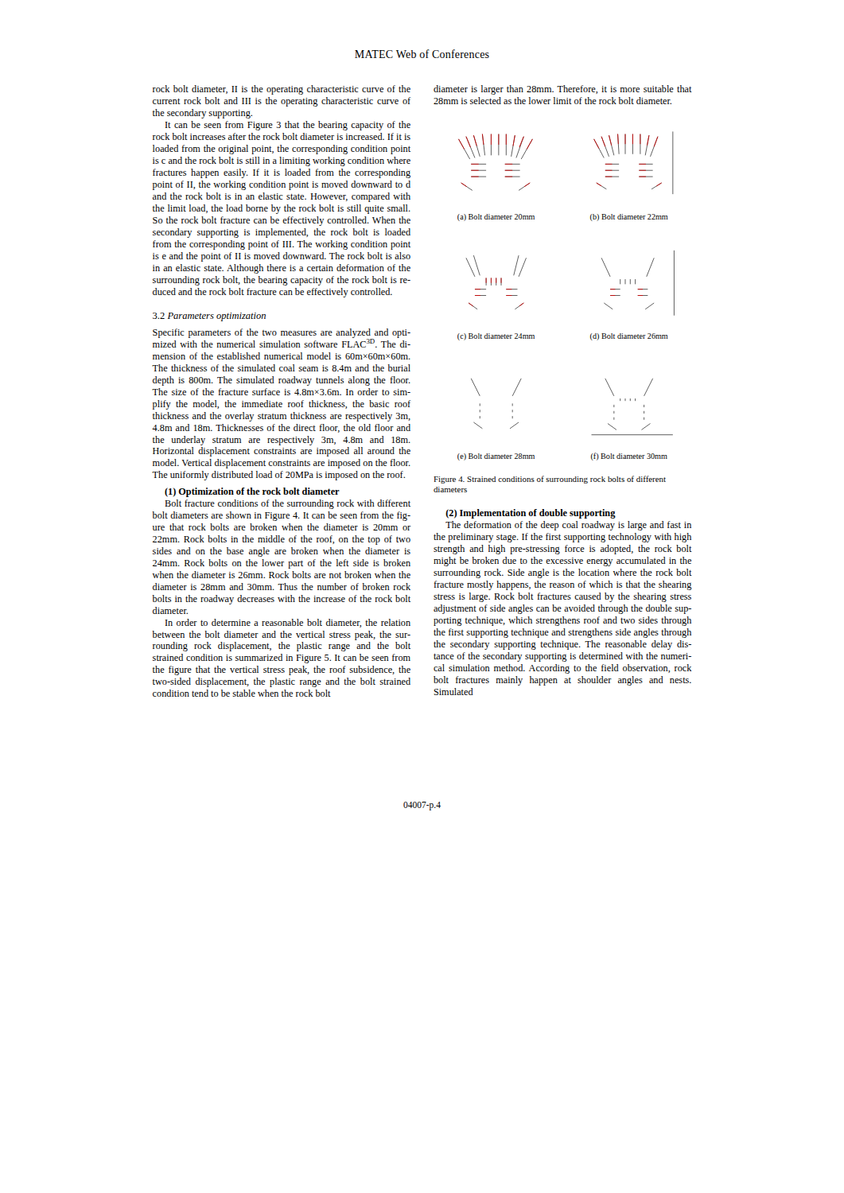MATEC Web of Conferences
rock bolt diameter, II is the operating characteristic curve of the current rock bolt and III is the operating characteristic curve of the secondary supporting.
It can be seen from Figure 3 that the bearing capacity of the rock bolt increases after the rock bolt diameter is increased. If it is loaded from the original point, the corresponding condition point is c and the rock bolt is still in a limiting working condition where fractures happen easily. If it is loaded from the corresponding point of II, the working condition point is moved downward to d and the rock bolt is in an elastic state. However, compared with the limit load, the load borne by the rock bolt is still quite small. So the rock bolt fracture can be effectively controlled. When the secondary supporting is implemented, the rock bolt is loaded from the corresponding point of III. The working condition point is e and the point of II is moved downward. The rock bolt is also in an elastic state. Although there is a certain deformation of the surrounding rock bolt, the bearing capacity of the rock bolt is reduced and the rock bolt fracture can be effectively controlled.
3.2 Parameters optimization
Specific parameters of the two measures are analyzed and optimized with the numerical simulation software FLAC3D. The dimension of the established numerical model is 60m×60m×60m. The thickness of the simulated coal seam is 8.4m and the burial depth is 800m. The simulated roadway tunnels along the floor. The size of the fracture surface is 4.8m×3.6m. In order to simplify the model, the immediate roof thickness, the basic roof thickness and the overlay stratum thickness are respectively 3m, 4.8m and 18m. Thicknesses of the direct floor, the old floor and the underlay stratum are respectively 3m, 4.8m and 18m. Horizontal displacement constraints are imposed all around the model. Vertical displacement constraints are imposed on the floor. The uniformly distributed load of 20MPa is imposed on the roof.
(1) Optimization of the rock bolt diameter
Bolt fracture conditions of the surrounding rock with different bolt diameters are shown in Figure 4. It can be seen from the figure that rock bolts are broken when the diameter is 20mm or 22mm. Rock bolts in the middle of the roof, on the top of two sides and on the base angle are broken when the diameter is 24mm. Rock bolts on the lower part of the left side is broken when the diameter is 26mm. Rock bolts are not broken when the diameter is 28mm and 30mm. Thus the number of broken rock bolts in the roadway decreases with the increase of the rock bolt diameter.
In order to determine a reasonable bolt diameter, the relation between the bolt diameter and the vertical stress peak, the surrounding rock displacement, the plastic range and the bolt strained condition is summarized in Figure 5. It can be seen from the figure that the vertical stress peak, the roof subsidence, the two-sided displacement, the plastic range and the bolt strained condition tend to be stable when the rock bolt
diameter is larger than 28mm. Therefore, it is more suitable that 28mm is selected as the lower limit of the rock bolt diameter.
(a) Bolt diameter 20mm
(b) Bolt diameter 22mm
(c) Bolt diameter 24mm
(d) Bolt diameter 26mm
(e) Bolt diameter 28mm
(f) Bolt diameter 30mm
Figure 4. Strained conditions of surrounding rock bolts of different diameters
(2) Implementation of double supporting
The deformation of the deep coal roadway is large and fast in the preliminary stage. If the first supporting technology with high strength and high pre-stressing force is adopted, the rock bolt might be broken due to the excessive energy accumulated in the surrounding rock. Side angle is the location where the rock bolt fracture mostly happens, the reason of which is that the shearing stress is large. Rock bolt fractures caused by the shearing stress adjustment of side angles can be avoided through the double supporting technique, which strengthens roof and two sides through the first supporting technique and strengthens side angles through the secondary supporting technique. The reasonable delay distance of the secondary supporting is determined with the numerical simulation method. According to the field observation, rock bolt fractures mainly happen at shoulder angles and nests. Simulated
04007-p.4